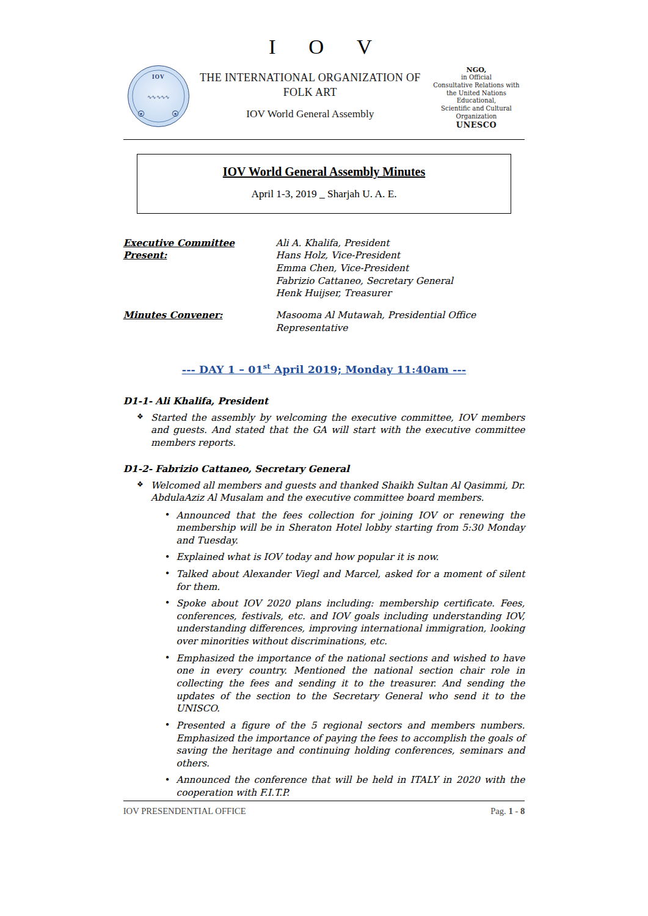I O V
IOV
∿∿∿∿∿
⦿
⦿
THE INTERNATIONAL ORGANIZATION OF FOLK ART
IOV World General Assembly
NGO,
in Official
Consultative Relations with
the United Nations Educational,
Scientific and Cultural
Organization
UNESCO
IOV World General Assembly Minutes
April 1-3, 2019 _ Sharjah U. A. E.
| Executive Committee Present: | Ali A. Khalifa, President Hans Holz, Vice-President Emma Chen, Vice-President Fabrizio Cattaneo, Secretary General Henk Huijser, Treasurer |
| Minutes Convener: | Masooma Al Mutawah, Presidential Office Representative |
--- DAY 1 – 01st April 2019; Monday 11:40am ---
D1-1- Ali Khalifa, President
Started the assembly by welcoming the executive committee, IOV members and guests. And stated that the GA will start with the executive committee members reports.
D1-2- Fabrizio Cattaneo, Secretary General
Welcomed all members and guests and thanked Shaikh Sultan Al Qasimmi, Dr. AbdulaAziz Al Musalam and the executive committee board members.
Announced that the fees collection for joining IOV or renewing the membership will be in Sheraton Hotel lobby starting from 5:30 Monday and Tuesday.
Explained what is IOV today and how popular it is now.
Talked about Alexander Viegl and Marcel, asked for a moment of silent for them.
Spoke about IOV 2020 plans including: membership certificate. Fees, conferences, festivals, etc. and IOV goals including understanding IOV, understanding differences, improving international immigration, looking over minorities without discriminations, etc.
Emphasized the importance of the national sections and wished to have one in every country. Mentioned the national section chair role in collecting the fees and sending it to the treasurer. And sending the updates of the section to the Secretary General who send it to the UNISCO.
Presented a figure of the 5 regional sectors and members numbers. Emphasized the importance of paying the fees to accomplish the goals of saving the heritage and continuing holding conferences, seminars and others.
Announced the conference that will be held in ITALY in 2020 with the cooperation with F.I.T.P.
IOV PRESENDENTIAL OFFICE
Pag. 1 - 8